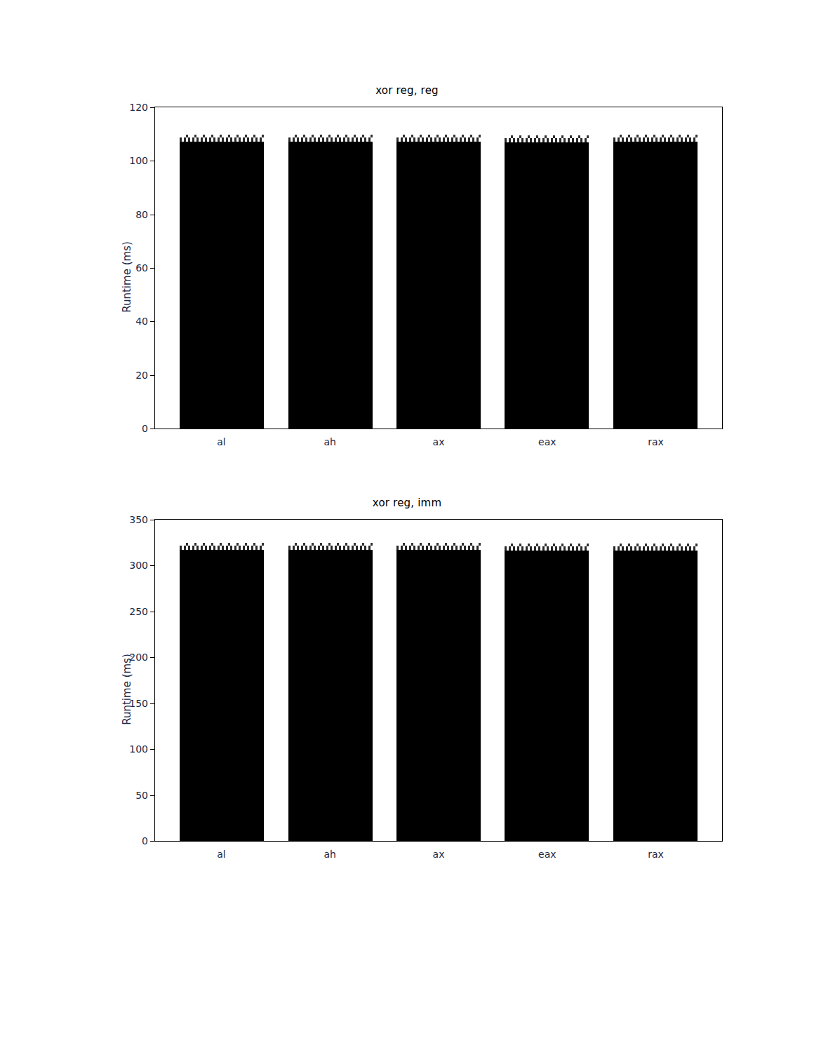xor reg, reg
Runtime (ms)
120
100
80
60
40
20
0
al ah ax eax rax
xor reg, imm
Runtime (ms)
350
300
250
200
150
100
50
0
al ah ax eax rax